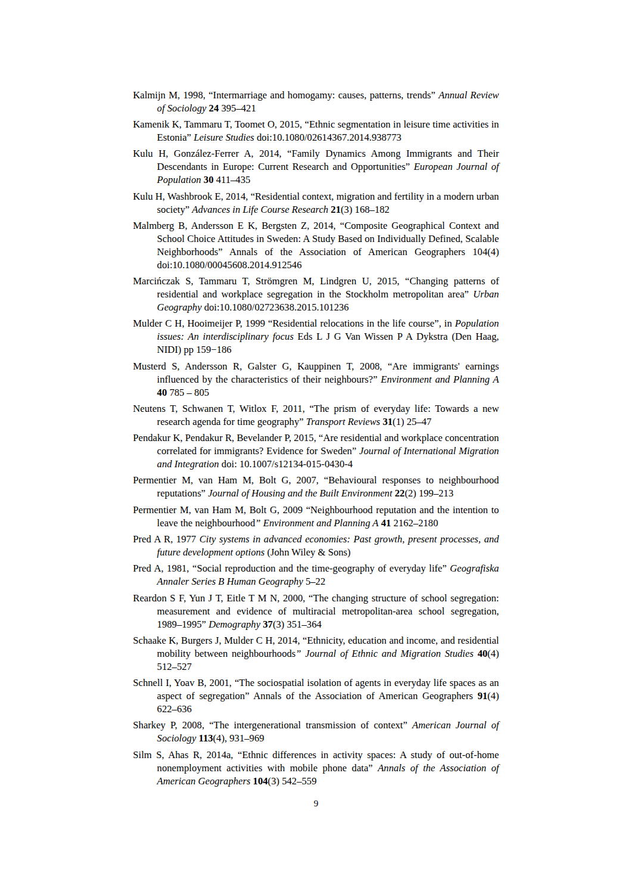Kalmijn M, 1998, “Intermarriage and homogamy: causes, patterns, trends” Annual Review of Sociology 24 395–421
Kamenik K, Tammaru T, Toomet O, 2015, “Ethnic segmentation in leisure time activities in Estonia” Leisure Studies doi:10.1080/02614367.2014.938773
Kulu H, González-Ferrer A, 2014, “Family Dynamics Among Immigrants and Their Descendants in Europe: Current Research and Opportunities” European Journal of Population 30 411–435
Kulu H, Washbrook E, 2014, “Residential context, migration and fertility in a modern urban society” Advances in Life Course Research 21(3) 168–182
Malmberg B, Andersson E K, Bergsten Z, 2014, “Composite Geographical Context and School Choice Attitudes in Sweden: A Study Based on Individually Defined, Scalable Neighborhoods” Annals of the Association of American Geographers 104(4) doi:10.1080/00045608.2014.912546
Marcińczak S, Tammaru T, Strömgren M, Lindgren U, 2015, “Changing patterns of residential and workplace segregation in the Stockholm metropolitan area” Urban Geography doi:10.1080/02723638.2015.101236
Mulder C H, Hooimeijer P, 1999 “Residential relocations in the life course”, in Population issues: An interdisciplinary focus Eds L J G Van Wissen P A Dykstra (Den Haag, NIDI) pp 159−186
Musterd S, Andersson R, Galster G, Kauppinen T, 2008, “Are immigrants' earnings influenced by the characteristics of their neighbours?” Environment and Planning A 40 785 – 805
Neutens T, Schwanen T, Witlox F, 2011, “The prism of everyday life: Towards a new research agenda for time geography” Transport Reviews 31(1) 25–47
Pendakur K, Pendakur R, Bevelander P, 2015, “Are residential and workplace concentration correlated for immigrants? Evidence for Sweden” Journal of International Migration and Integration doi: 10.1007/s12134-015-0430-4
Permentier M, van Ham M, Bolt G, 2007, “Behavioural responses to neighbourhood reputations” Journal of Housing and the Built Environment 22(2) 199–213
Permentier M, van Ham M, Bolt G, 2009 “Neighbourhood reputation and the intention to leave the neighbourhood” Environment and Planning A 41 2162–2180
Pred A R, 1977 City systems in advanced economies: Past growth, present processes, and future development options (John Wiley & Sons)
Pred A, 1981, “Social reproduction and the time-geography of everyday life” Geografiska Annaler Series B Human Geography 5–22
Reardon S F, Yun J T, Eitle T M N, 2000, “The changing structure of school segregation: measurement and evidence of multiracial metropolitan-area school segregation, 1989–1995” Demography 37(3) 351–364
Schaake K, Burgers J, Mulder C H, 2014, “Ethnicity, education and income, and residential mobility between neighbourhoods” Journal of Ethnic and Migration Studies 40(4) 512–527
Schnell I, Yoav B, 2001, “The sociospatial isolation of agents in everyday life spaces as an aspect of segregation” Annals of the Association of American Geographers 91(4) 622–636
Sharkey P, 2008, “The intergenerational transmission of context” American Journal of Sociology 113(4), 931–969
Silm S, Ahas R, 2014a, “Ethnic differences in activity spaces: A study of out-of-home nonemployment activities with mobile phone data” Annals of the Association of American Geographers 104(3) 542–559
9